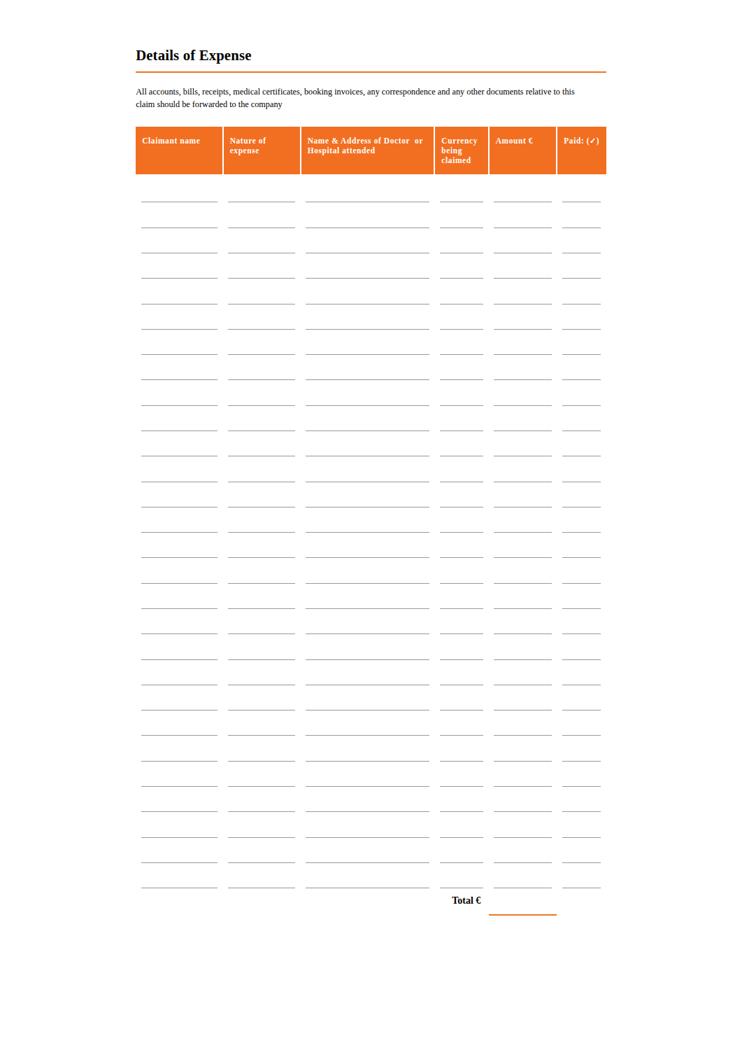Details of Expense
All accounts, bills, receipts, medical certificates, booking invoices, any correspondence and any other documents relative to this claim should be forwarded to the company
| Claimant name | Nature of expense | Name & Address of Doctor or Hospital attended | Currency being claimed | Amount € | Paid: (✓) |
| --- | --- | --- | --- | --- | --- |
| | | | Total € | | |